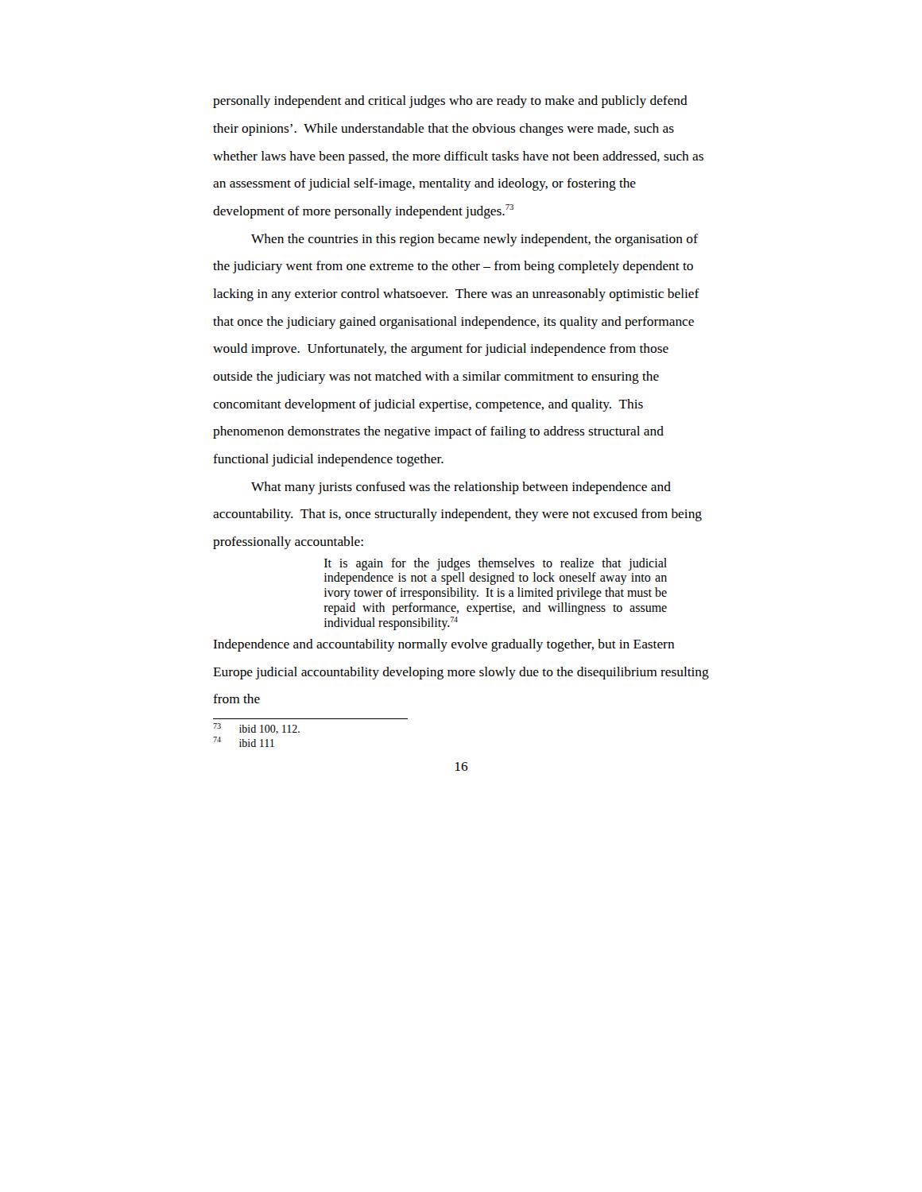personally independent and critical judges who are ready to make and publicly defend their opinions’. While understandable that the obvious changes were made, such as whether laws have been passed, the more difficult tasks have not been addressed, such as an assessment of judicial self-image, mentality and ideology, or fostering the development of more personally independent judges.73
When the countries in this region became newly independent, the organisation of the judiciary went from one extreme to the other – from being completely dependent to lacking in any exterior control whatsoever. There was an unreasonably optimistic belief that once the judiciary gained organisational independence, its quality and performance would improve. Unfortunately, the argument for judicial independence from those outside the judiciary was not matched with a similar commitment to ensuring the concomitant development of judicial expertise, competence, and quality. This phenomenon demonstrates the negative impact of failing to address structural and functional judicial independence together.
What many jurists confused was the relationship between independence and accountability. That is, once structurally independent, they were not excused from being professionally accountable:
It is again for the judges themselves to realize that judicial independence is not a spell designed to lock oneself away into an ivory tower of irresponsibility. It is a limited privilege that must be repaid with performance, expertise, and willingness to assume individual responsibility.74
Independence and accountability normally evolve gradually together, but in Eastern Europe judicial accountability developing more slowly due to the disequilibrium resulting from the
73 ibid 100, 112.
74 ibid 111
16